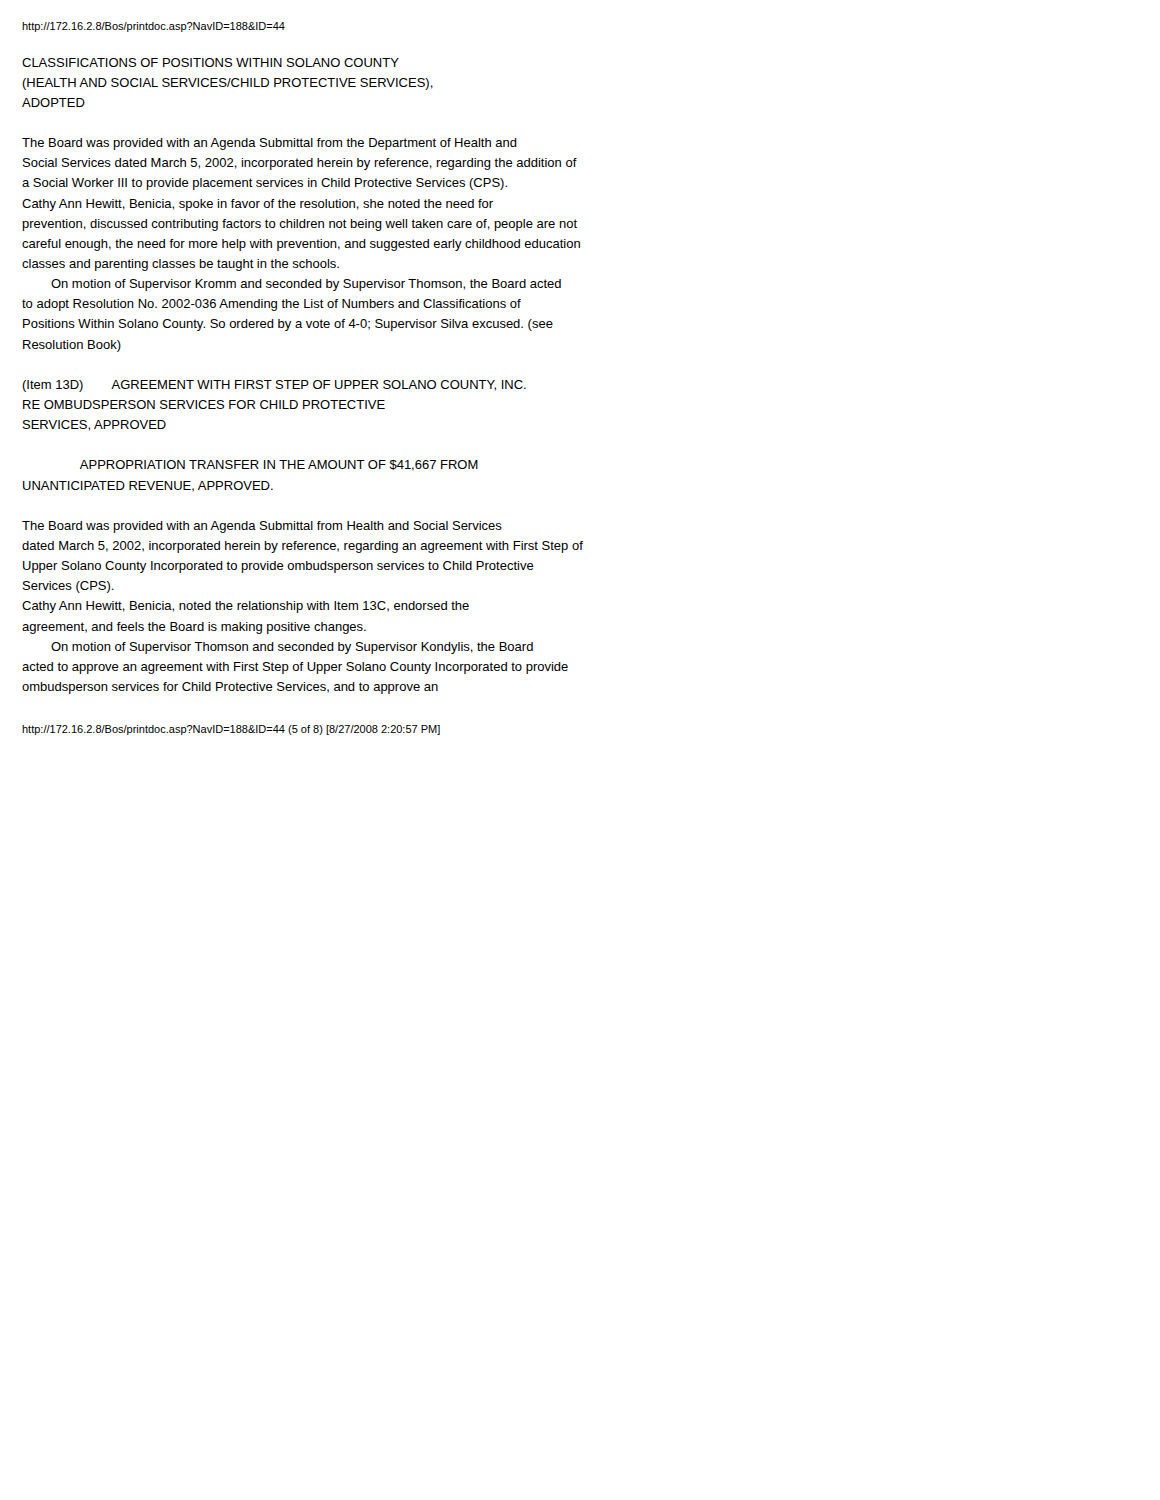http://172.16.2.8/Bos/printdoc.asp?NavID=188&ID=44
CLASSIFICATIONS OF POSITIONS WITHIN SOLANO COUNTY (HEALTH AND SOCIAL SERVICES/CHILD PROTECTIVE SERVICES), ADOPTED The Board was provided with an Agenda Submittal from the Department of Health and Social Services dated March 5, 2002, incorporated herein by reference, regarding the addition of a Social Worker III to provide placement services in Child Protective Services (CPS). Cathy Ann Hewitt, Benicia, spoke in favor of the resolution, she noted the need for prevention, discussed contributing factors to children not being well taken care of, people are not careful enough, the need for more help with prevention, and suggested early childhood education classes and parenting classes be taught in the schools. On motion of Supervisor Kromm and seconded by Supervisor Thomson, the Board acted to adopt Resolution No. 2002-036 Amending the List of Numbers and Classifications of Positions Within Solano County. So ordered by a vote of 4-0; Supervisor Silva excused. (see Resolution Book) (Item 13D) AGREEMENT WITH FIRST STEP OF UPPER SOLANO COUNTY, INC. RE OMBUDSPERSON SERVICES FOR CHILD PROTECTIVE SERVICES, APPROVED APPROPRIATION TRANSFER IN THE AMOUNT OF $41,667 FROM UNANTICIPATED REVENUE, APPROVED. The Board was provided with an Agenda Submittal from Health and Social Services dated March 5, 2002, incorporated herein by reference, regarding an agreement with First Step of Upper Solano County Incorporated to provide ombudsperson services to Child Protective Services (CPS). Cathy Ann Hewitt, Benicia, noted the relationship with Item 13C, endorsed the agreement, and feels the Board is making positive changes. On motion of Supervisor Thomson and seconded by Supervisor Kondylis, the Board acted to approve an agreement with First Step of Upper Solano County Incorporated to provide ombudsperson services for Child Protective Services, and to approve an
http://172.16.2.8/Bos/printdoc.asp?NavID=188&ID=44 (5 of 8) [8/27/2008 2:20:57 PM]